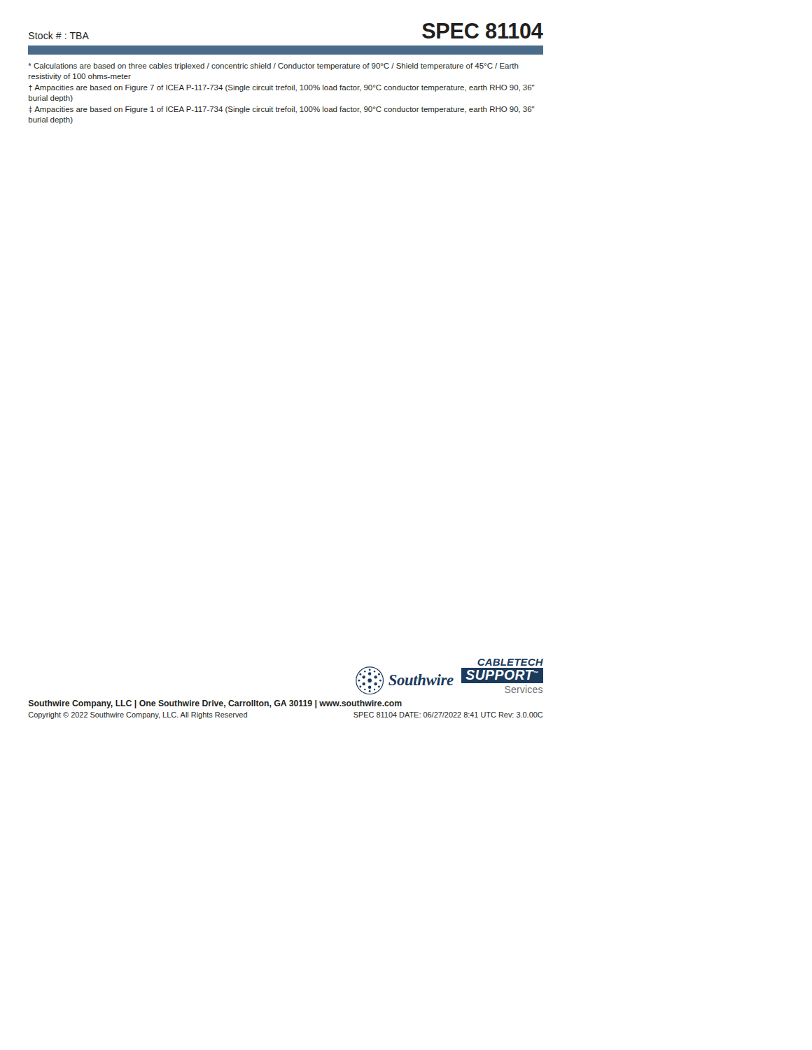Stock # : TBA
SPEC 81104
* Calculations are based on three cables triplexed / concentric shield / Conductor temperature of 90°C / Shield temperature of 45°C / Earth resistivity of 100 ohms-meter
† Ampacities are based on Figure 7 of ICEA P-117-734 (Single circuit trefoil, 100% load factor, 90°C conductor temperature, earth RHO 90, 36" burial depth)
‡ Ampacities are based on Figure 1 of ICEA P-117-734 (Single circuit trefoil, 100% load factor, 90°C conductor temperature, earth RHO 90, 36" burial depth)
Southwire
CABLETECH
SUPPORT™
Services
Southwire Company, LLC | One Southwire Drive, Carrollton, GA 30119 | www.southwire.com
Copyright © 2022 Southwire Company, LLC. All Rights Reserved
SPEC 81104 DATE: 06/27/2022 8:41 UTC Rev: 3.0.00C